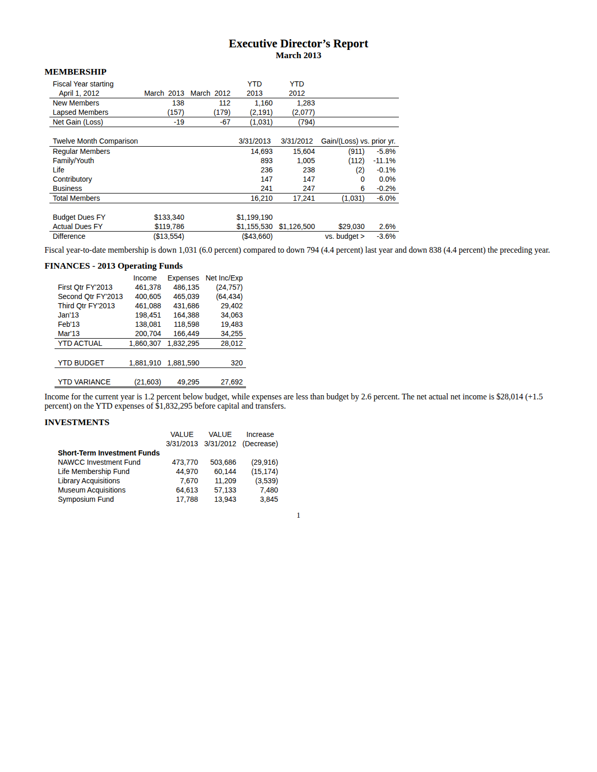Executive Director’s Report
March 2013
MEMBERSHIP
| Fiscal Year starting | | | YTD | YTD | | |
| April 1, 2012 | March 2013 | March 2012 | 2013 | 2012 | | |
| New Members | 138 | 112 | 1,160 | 1,283 | | |
| Lapsed Members | (157) | (179) | (2,191) | (2,077) | | |
| Net Gain (Loss) | -19 | -67 | (1,031) | (794) | | |
| Twelve Month Comparison | | | 3/31/2013 | 3/31/2012 | Gain/(Loss) vs. prior yr. |
| Regular Members | | | 14,693 | 15,604 | (911) | -5.8% |
| Family/Youth | | | 893 | 1,005 | (112) | -11.1% |
| Life | | | 236 | 238 | (2) | -0.1% |
| Contributory | | | 147 | 147 | 0 | 0.0% |
| Business | | | 241 | 247 | 6 | -0.2% |
| Total Members | | | 16,210 | 17,241 | (1,031) | -6.0% |
| Budget Dues FY | $133,340 | | $1,199,190 | | | |
| Actual Dues FY | $119,786 | | $1,155,530 | $1,126,500 | $29,030 | 2.6% |
| Difference | ($13,554) | | ($43,660) | | vs. budget > | -3.6% |
Fiscal year-to-date membership is down 1,031 (6.0 percent) compared to down 794 (4.4 percent) last year and down 838 (4.4 percent) the preceding year.
FINANCES - 2013 Operating Funds
| | Income | Expenses | Net Inc/Exp |
| First Qtr FY'2013 | 461,378 | 486,135 | (24,757) |
| Second Qtr FY'2013 | 400,605 | 465,039 | (64,434) |
| Third Qtr FY'2013 | 461,088 | 431,686 | 29,402 |
| Jan'13 | 198,451 | 164,388 | 34,063 |
| Feb'13 | 138,081 | 118,598 | 19,483 |
| Mar'13 | 200,704 | 166,449 | 34,255 |
| YTD ACTUAL | 1,860,307 | 1,832,295 | 28,012 |
| YTD BUDGET | 1,881,910 | 1,881,590 | 320 |
| YTD VARIANCE | (21,603) | 49,295 | 27,692 |
Income for the current year is 1.2 percent below budget, while expenses are less than budget by 2.6 percent. The net actual net income is $28,014 (+1.5 percent) on the YTD expenses of $1,832,295 before capital and transfers.
INVESTMENTS
| | VALUE | VALUE | Increase |
| | 3/31/2013 | 3/31/2012 | (Decrease) |
| Short-Term Investment Funds | | | |
| NAWCC Investment Fund | 473,770 | 503,686 | (29,916) |
| Life Membership Fund | 44,970 | 60,144 | (15,174) |
| Library Acquisitions | 7,670 | 11,209 | (3,539) |
| Museum Acquisitions | 64,613 | 57,133 | 7,480 |
| Symposium Fund | 17,788 | 13,943 | 3,845 |
1